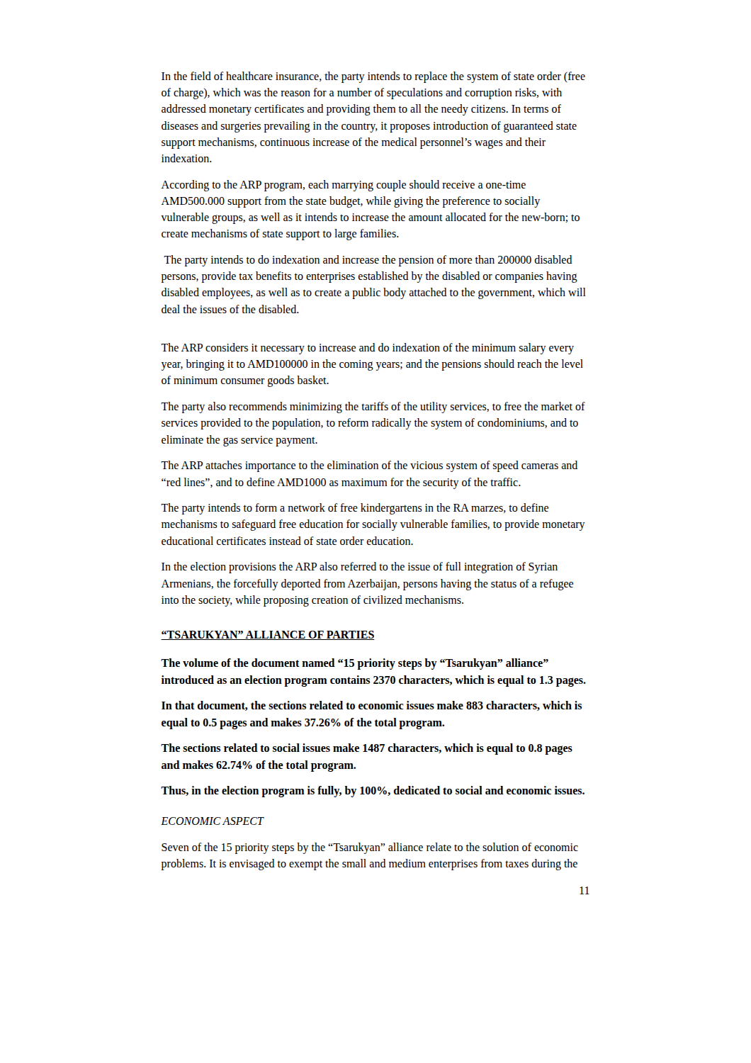In the field of healthcare insurance, the party intends to replace the system of state order (free of charge), which was the reason for a number of speculations and corruption risks, with addressed monetary certificates and providing them to all the needy citizens. In terms of diseases and surgeries prevailing in the country, it proposes introduction of guaranteed state support mechanisms, continuous increase of the medical personnel’s wages and their indexation.
According to the ARP program, each marrying couple should receive a one-time AMD500.000 support from the state budget, while giving the preference to socially vulnerable groups, as well as it intends to increase the amount allocated for the new-born; to create mechanisms of state support to large families.
The party intends to do indexation and increase the pension of more than 200000 disabled persons, provide tax benefits to enterprises established by the disabled or companies having disabled employees, as well as to create a public body attached to the government, which will deal the issues of the disabled.
The ARP considers it necessary to increase and do indexation of the minimum salary every year, bringing it to AMD100000 in the coming years; and the pensions should reach the level of minimum consumer goods basket.
The party also recommends minimizing the tariffs of the utility services, to free the market of services provided to the population, to reform radically the system of condominiums, and to eliminate the gas service payment.
The ARP attaches importance to the elimination of the vicious system of speed cameras and “red lines”, and to define AMD1000 as maximum for the security of the traffic.
The party intends to form a network of free kindergartens in the RA marzes, to define mechanisms to safeguard free education for socially vulnerable families, to provide monetary educational certificates instead of state order education.
In the election provisions the ARP also referred to the issue of full integration of Syrian Armenians, the forcefully deported from Azerbaijan, persons having the status of a refugee into the society, while proposing creation of civilized mechanisms.
“TSARUKYAN” ALLIANCE OF PARTIES
The volume of the document named “15 priority steps by “Tsarukyan” alliance” introduced as an election program contains 2370 characters, which is equal to 1.3 pages.
In that document, the sections related to economic issues make 883 characters, which is equal to 0.5 pages and makes 37.26% of the total program.
The sections related to social issues make 1487 characters, which is equal to 0.8 pages and makes 62.74% of the total program.
Thus, in the election program is fully, by 100%, dedicated to social and economic issues.
ECONOMIC ASPECT
Seven of the 15 priority steps by the “Tsarukyan” alliance relate to the solution of economic problems. It is envisaged to exempt the small and medium enterprises from taxes during the
11